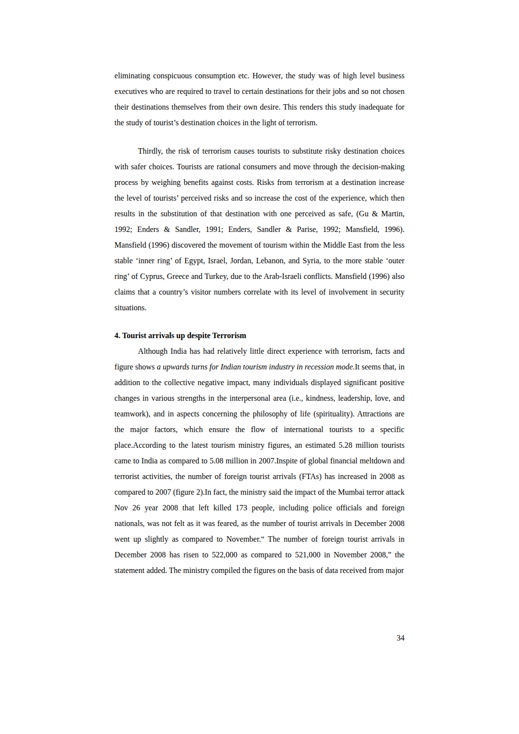eliminating conspicuous consumption etc. However, the study was of high level business executives who are required to travel to certain destinations for their jobs and so not chosen their destinations themselves from their own desire. This renders this study inadequate for the study of tourist’s destination choices in the light of terrorism.
Thirdly, the risk of terrorism causes tourists to substitute risky destination choices with safer choices. Tourists are rational consumers and move through the decision-making process by weighing benefits against costs. Risks from terrorism at a destination increase the level of tourists’ perceived risks and so increase the cost of the experience, which then results in the substitution of that destination with one perceived as safe, (Gu & Martin, 1992; Enders & Sandler, 1991; Enders, Sandler & Parise, 1992; Mansfield, 1996). Mansfield (1996) discovered the movement of tourism within the Middle East from the less stable ‘inner ring’ of Egypt, Israel, Jordan, Lebanon, and Syria, to the more stable ‘outer ring’ of Cyprus, Greece and Turkey, due to the Arab-Israeli conflicts. Mansfield (1996) also claims that a country’s visitor numbers correlate with its level of involvement in security situations.
4. Tourist arrivals up despite Terrorism
Although India has had relatively little direct experience with terrorism, facts and figure shows a upwards turns for Indian tourism industry in recession mode. It seems that, in addition to the collective negative impact, many individuals displayed significant positive changes in various strengths in the interpersonal area (i.e., kindness, leadership, love, and teamwork), and in aspects concerning the philosophy of life (spirituality). Attractions are the major factors, which ensure the flow of international tourists to a specific place.According to the latest tourism ministry figures, an estimated 5.28 million tourists came to India as compared to 5.08 million in 2007.Inspite of global financial meltdown and terrorist activities, the number of foreign tourist arrivals (FTAs) has increased in 2008 as compared to 2007 (figure 2).In fact, the ministry said the impact of the Mumbai terror attack Nov 26 year 2008 that left killed 173 people, including police officials and foreign nationals, was not felt as it was feared, as the number of tourist arrivals in December 2008 went up slightly as compared to November.“ The number of foreign tourist arrivals in December 2008 has risen to 522,000 as compared to 521,000 in November 2008,” the statement added. The ministry compiled the figures on the basis of data received from major
34